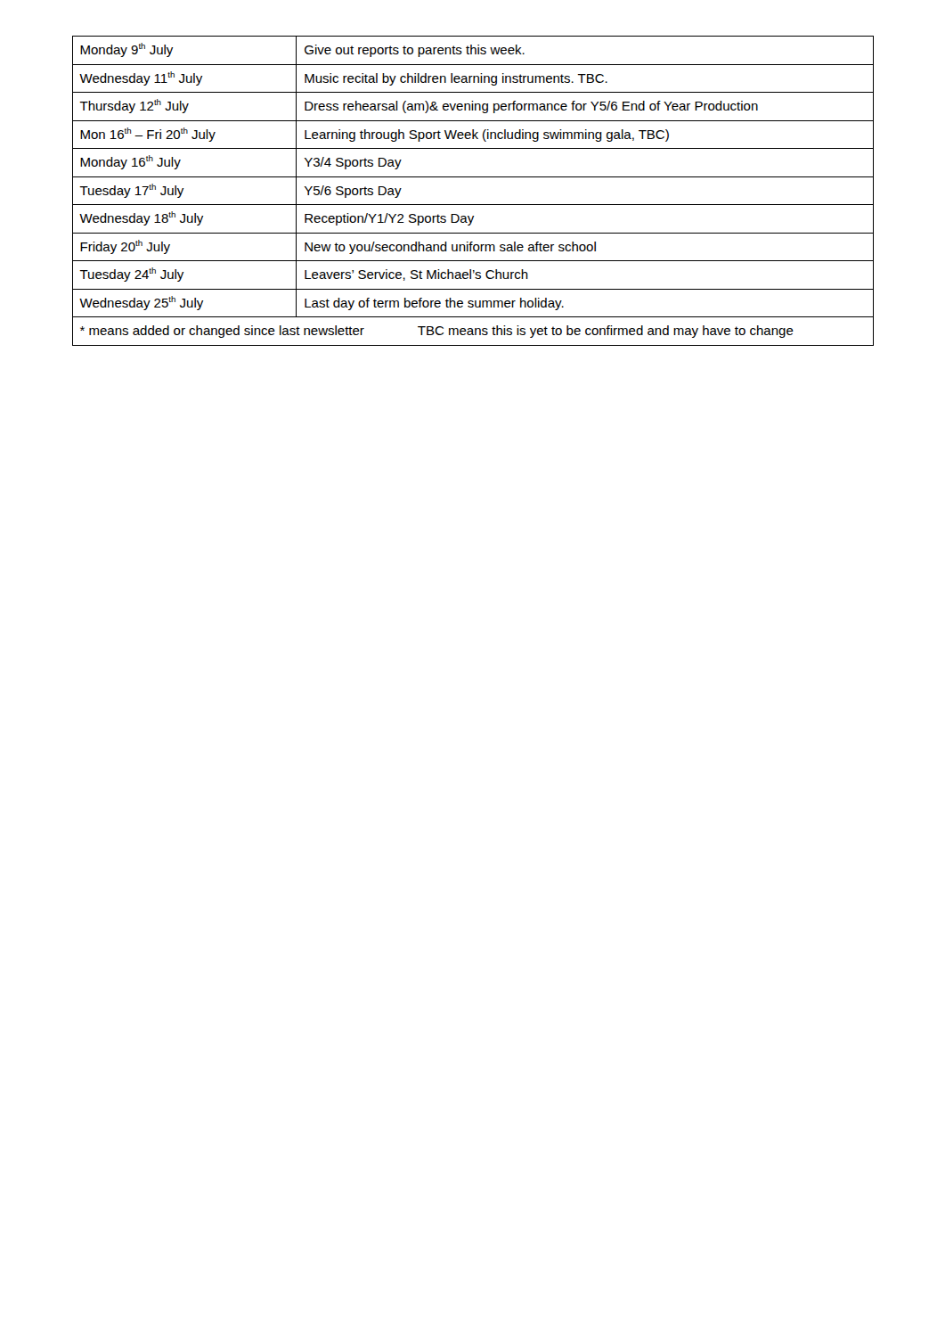| Monday 9 th July | Give out reports to parents this week. |
| Wednesday 11 th July | Music recital by children learning instruments. TBC. |
| Thursday 12 th July | Dress rehearsal (am)& evening performance for Y5/6 End of Year Production |
| Mon 16 th – Fri 20 th July | Learning through Sport Week (including swimming gala, TBC) |
| Monday 16 th July | Y3/4 Sports Day |
| Tuesday 17 th July | Y5/6 Sports Day |
| Wednesday 18 th July | Reception/Y1/Y2 Sports Day |
| Friday 20 th July | New to you/secondhand uniform sale after school |
| Tuesday 24 th July | Leavers’ Service, St Michael’s Church |
| Wednesday 25 th July | Last day of term before the summer holiday. |
| * means added or changed since last newsletter TBC means this is yet to be confirmed and may have to change |